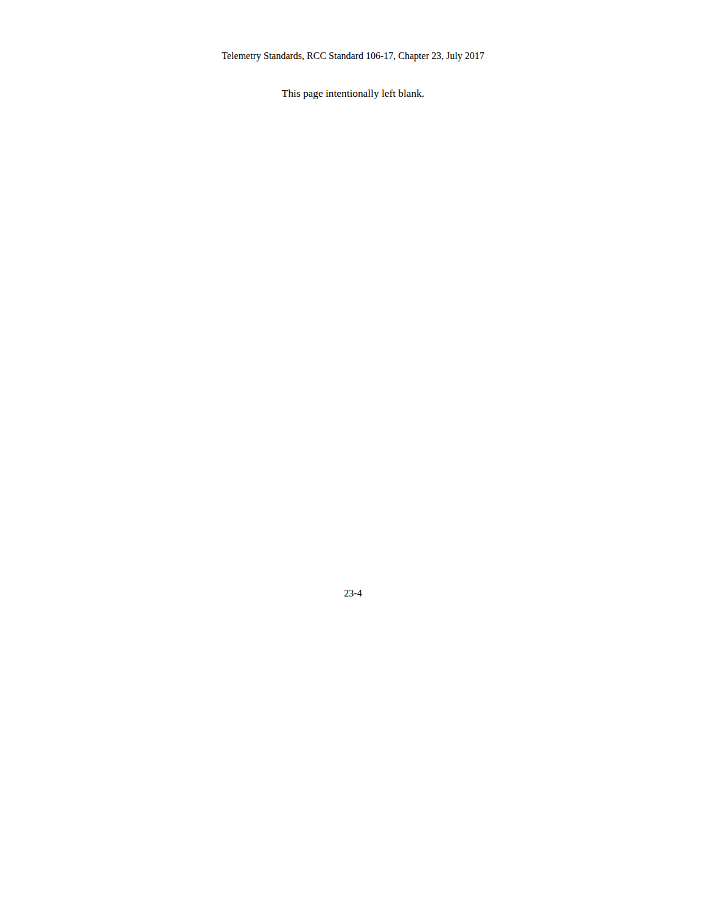Telemetry Standards, RCC Standard 106-17, Chapter 23, July 2017
This page intentionally left blank.
23-4